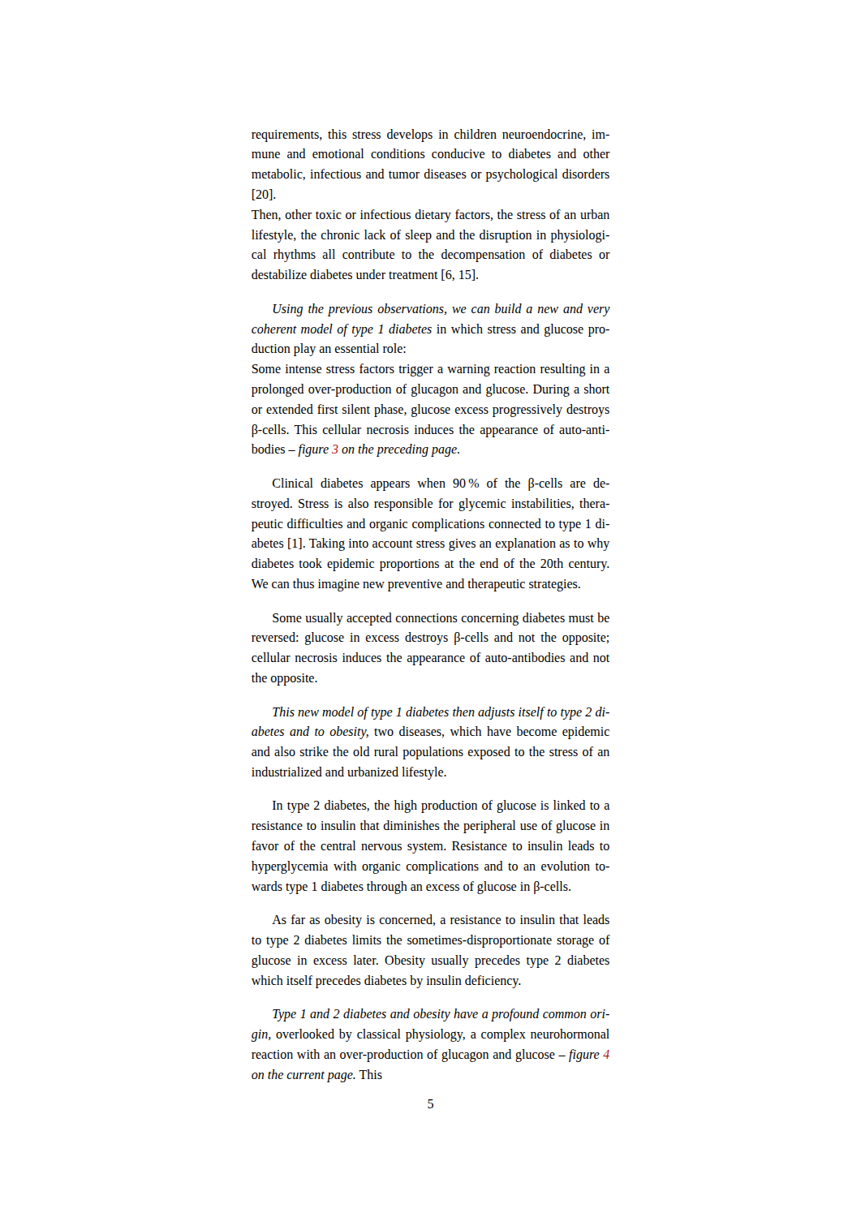requirements, this stress develops in children neuroendocrine, immune and emotional conditions conducive to diabetes and other metabolic, infectious and tumor diseases or psychological disorders [20].
Then, other toxic or infectious dietary factors, the stress of an urban lifestyle, the chronic lack of sleep and the disruption in physiological rhythms all contribute to the decompensation of diabetes or destabilize diabetes under treatment [6, 15].
Using the previous observations, we can build a new and very coherent model of type 1 diabetes in which stress and glucose production play an essential role:
Some intense stress factors trigger a warning reaction resulting in a prolonged over-production of glucagon and glucose. During a short or extended first silent phase, glucose excess progressively destroys β-cells. This cellular necrosis induces the appearance of auto-antibodies – figure 3 on the preceding page.
Clinical diabetes appears when 90 % of the β-cells are destroyed. Stress is also responsible for glycemic instabilities, therapeutic difficulties and organic complications connected to type 1 diabetes [1]. Taking into account stress gives an explanation as to why diabetes took epidemic proportions at the end of the 20th century. We can thus imagine new preventive and therapeutic strategies.
Some usually accepted connections concerning diabetes must be reversed: glucose in excess destroys β-cells and not the opposite; cellular necrosis induces the appearance of auto-antibodies and not the opposite.
This new model of type 1 diabetes then adjusts itself to type 2 diabetes and to obesity, two diseases, which have become epidemic and also strike the old rural populations exposed to the stress of an industrialized and urbanized lifestyle.
In type 2 diabetes, the high production of glucose is linked to a resistance to insulin that diminishes the peripheral use of glucose in favor of the central nervous system. Resistance to insulin leads to hyperglycemia with organic complications and to an evolution towards type 1 diabetes through an excess of glucose in β-cells.
As far as obesity is concerned, a resistance to insulin that leads to type 2 diabetes limits the sometimes-disproportionate storage of glucose in excess later. Obesity usually precedes type 2 diabetes which itself precedes diabetes by insulin deficiency.
Type 1 and 2 diabetes and obesity have a profound common origin, overlooked by classical physiology, a complex neurohormonal reaction with an over-production of glucagon and glucose – figure 4 on the current page. This
5